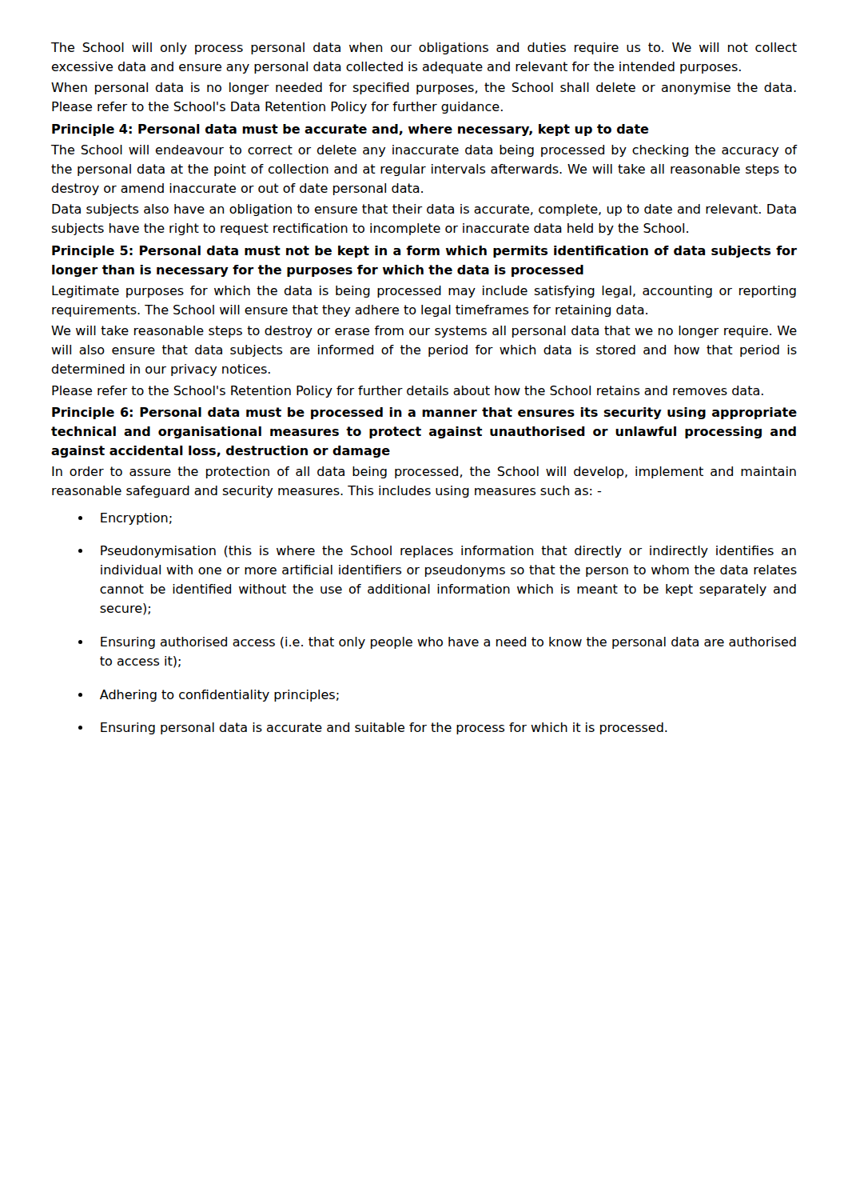The School will only process personal data when our obligations and duties require us to. We will not collect excessive data and ensure any personal data collected is adequate and relevant for the intended purposes.
When personal data is no longer needed for specified purposes, the School shall delete or anonymise the data. Please refer to the School's Data Retention Policy for further guidance.
Principle 4: Personal data must be accurate and, where necessary, kept up to date
The School will endeavour to correct or delete any inaccurate data being processed by checking the accuracy of the personal data at the point of collection and at regular intervals afterwards. We will take all reasonable steps to destroy or amend inaccurate or out of date personal data.
Data subjects also have an obligation to ensure that their data is accurate, complete, up to date and relevant. Data subjects have the right to request rectification to incomplete or inaccurate data held by the School.
Principle 5: Personal data must not be kept in a form which permits identification of data subjects for longer than is necessary for the purposes for which the data is processed
Legitimate purposes for which the data is being processed may include satisfying legal, accounting or reporting requirements. The School will ensure that they adhere to legal timeframes for retaining data.
We will take reasonable steps to destroy or erase from our systems all personal data that we no longer require. We will also ensure that data subjects are informed of the period for which data is stored and how that period is determined in our privacy notices.
Please refer to the School's Retention Policy for further details about how the School retains and removes data.
Principle 6: Personal data must be processed in a manner that ensures its security using appropriate technical and organisational measures to protect against unauthorised or unlawful processing and against accidental loss, destruction or damage
In order to assure the protection of all data being processed, the School will develop, implement and maintain reasonable safeguard and security measures. This includes using measures such as: -
Encryption;
Pseudonymisation (this is where the School replaces information that directly or indirectly identifies an individual with one or more artificial identifiers or pseudonyms so that the person to whom the data relates cannot be identified without the use of additional information which is meant to be kept separately and secure);
Ensuring authorised access (i.e. that only people who have a need to know the personal data are authorised to access it);
Adhering to confidentiality principles;
Ensuring personal data is accurate and suitable for the process for which it is processed.